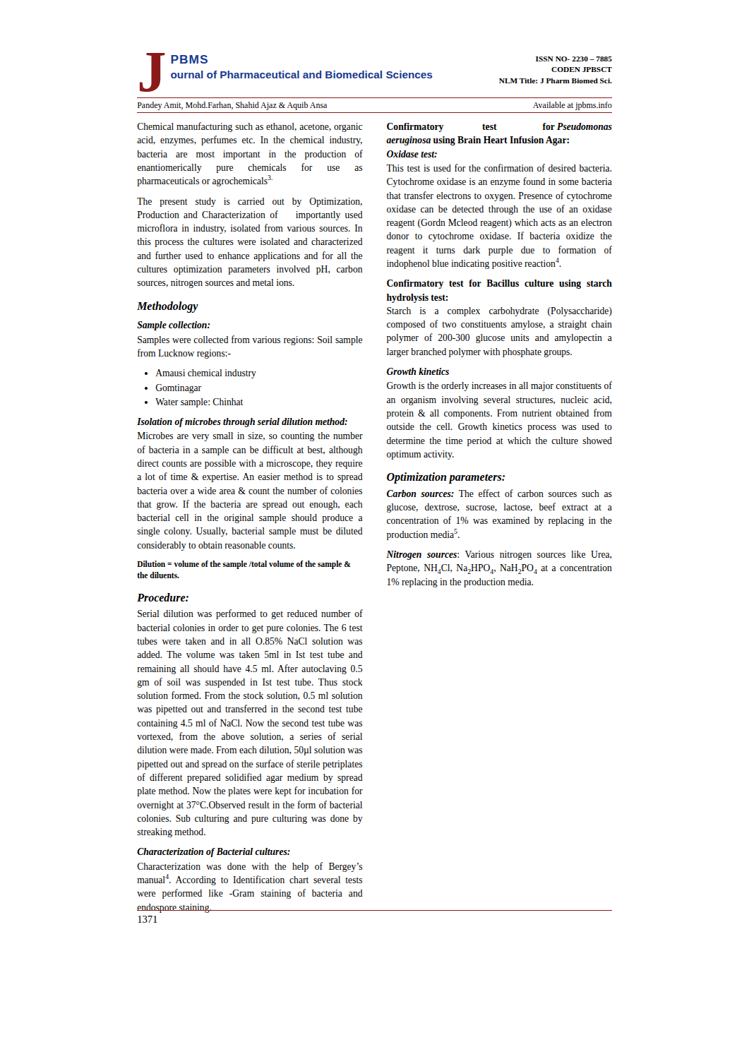J
PBMS
ournal of Pharmaceutical and Biomedical Sciences
ISSN NO- 2230 – 7885
CODEN JPBSCT
NLM Title: J Pharm Biomed Sci.
Pandey Amit, Mohd.Farhan, Shahid Ajaz & Aquib Ansa
Available at jpbms.info
Chemical manufacturing such as ethanol, acetone, organic acid, enzymes, perfumes etc. In the chemical industry, bacteria are most important in the production of enantiomerically pure chemicals for use as pharmaceuticals or agrochemicals3.
The present study is carried out by Optimization, Production and Characterization of importantly used microflora in industry, isolated from various sources. In this process the cultures were isolated and characterized and further used to enhance applications and for all the cultures optimization parameters involved pH, carbon sources, nitrogen sources and metal ions.
Methodology
Sample collection:
Samples were collected from various regions: Soil sample from Lucknow regions:-
Amausi chemical industry
Gomtinagar
Water sample: Chinhat
Isolation of microbes through serial dilution method:
Microbes are very small in size, so counting the number of bacteria in a sample can be difficult at best, although direct counts are possible with a microscope, they require a lot of time & expertise. An easier method is to spread bacteria over a wide area & count the number of colonies that grow. If the bacteria are spread out enough, each bacterial cell in the original sample should produce a single colony. Usually, bacterial sample must be diluted considerably to obtain reasonable counts.
Dilution = volume of the sample /total volume of the sample & the diluents.
Procedure:
Serial dilution was performed to get reduced number of bacterial colonies in order to get pure colonies. The 6 test tubes were taken and in all O.85% NaCl solution was added. The volume was taken 5ml in Ist test tube and remaining all should have 4.5 ml. After autoclaving 0.5 gm of soil was suspended in Ist test tube. Thus stock solution formed. From the stock solution, 0.5 ml solution was pipetted out and transferred in the second test tube containing 4.5 ml of NaCl. Now the second test tube was vortexed, from the above solution, a series of serial dilution were made. From each dilution, 50µl solution was pipetted out and spread on the surface of sterile petriplates of different prepared solidified agar medium by spread plate method. Now the plates were kept for incubation for overnight at 37°C.Observed result in the form of bacterial colonies. Sub culturing and pure culturing was done by streaking method.
Characterization of Bacterial cultures:
Characterization was done with the help of Bergey’s manual4. According to Identification chart several tests were performed like -Gram staining of bacteria and endospore staining.
Confirmatory test for Pseudomonas aeruginosa using Brain Heart Infusion Agar:
Oxidase test:
This test is used for the confirmation of desired bacteria. Cytochrome oxidase is an enzyme found in some bacteria that transfer electrons to oxygen. Presence of cytochrome oxidase can be detected through the use of an oxidase reagent (Gordn Mcleod reagent) which acts as an electron donor to cytochrome oxidase. If bacteria oxidize the reagent it turns dark purple due to formation of indophenol blue indicating positive reaction4.
Confirmatory test for Bacillus culture using starch hydrolysis test:
Starch is a complex carbohydrate (Polysaccharide) composed of two constituents amylose, a straight chain polymer of 200-300 glucose units and amylopectin a larger branched polymer with phosphate groups.
Growth kinetics
Growth is the orderly increases in all major constituents of an organism involving several structures, nucleic acid, protein & all components. From nutrient obtained from outside the cell. Growth kinetics process was used to determine the time period at which the culture showed optimum activity.
Optimization parameters:
Carbon sources: The effect of carbon sources such as glucose, dextrose, sucrose, lactose, beef extract at a concentration of 1% was examined by replacing in the production media5.
Nitrogen sources: Various nitrogen sources like Urea, Peptone, NH4Cl, Na2HPO4, NaH2PO4 at a concentration 1% replacing in the production media.
1371